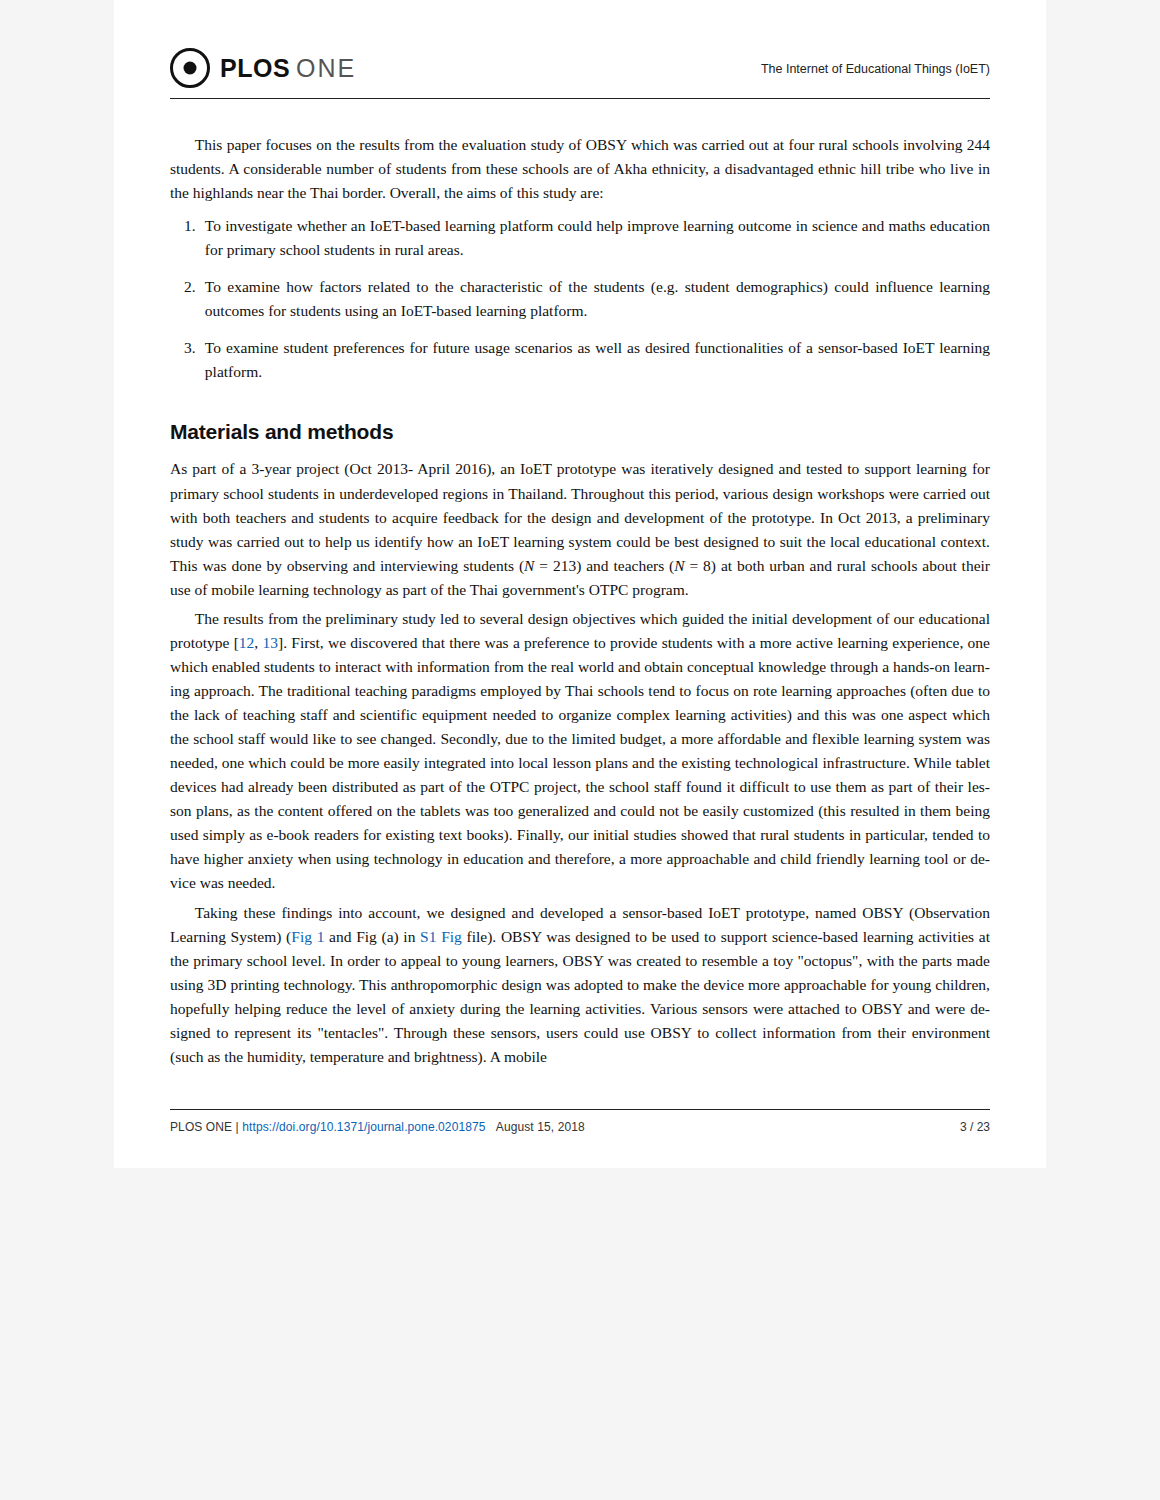PLOSONE
The Internet of Educational Things (IoET)
This paper focuses on the results from the evaluation study of OBSY which was carried out at four rural schools involving 244 students. A considerable number of students from these schools are of Akha ethnicity, a disadvantaged ethnic hill tribe who live in the highlands near the Thai border. Overall, the aims of this study are:
To investigate whether an IoET-based learning platform could help improve learning outcome in science and maths education for primary school students in rural areas.
To examine how factors related to the characteristic of the students (e.g. student demographics) could influence learning outcomes for students using an IoET-based learning platform.
To examine student preferences for future usage scenarios as well as desired functionalities of a sensor-based IoET learning platform.
Materials and methods
As part of a 3-year project (Oct 2013- April 2016), an IoET prototype was iteratively designed and tested to support learning for primary school students in underdeveloped regions in Thailand. Throughout this period, various design workshops were carried out with both teachers and students to acquire feedback for the design and development of the prototype. In Oct 2013, a preliminary study was carried out to help us identify how an IoET learning system could be best designed to suit the local educational context. This was done by observing and interviewing students (N = 213) and teachers (N = 8) at both urban and rural schools about their use of mobile learning technology as part of the Thai government's OTPC program.
The results from the preliminary study led to several design objectives which guided the initial development of our educational prototype [12, 13]. First, we discovered that there was a preference to provide students with a more active learning experience, one which enabled students to interact with information from the real world and obtain conceptual knowledge through a hands-on learning approach. The traditional teaching paradigms employed by Thai schools tend to focus on rote learning approaches (often due to the lack of teaching staff and scientific equipment needed to organize complex learning activities) and this was one aspect which the school staff would like to see changed. Secondly, due to the limited budget, a more affordable and flexible learning system was needed, one which could be more easily integrated into local lesson plans and the existing technological infrastructure. While tablet devices had already been distributed as part of the OTPC project, the school staff found it difficult to use them as part of their lesson plans, as the content offered on the tablets was too generalized and could not be easily customized (this resulted in them being used simply as e-book readers for existing text books). Finally, our initial studies showed that rural students in particular, tended to have higher anxiety when using technology in education and therefore, a more approachable and child friendly learning tool or device was needed.
Taking these findings into account, we designed and developed a sensor-based IoET prototype, named OBSY (Observation Learning System) (Fig 1 and Fig (a) in S1 Fig file). OBSY was designed to be used to support science-based learning activities at the primary school level. In order to appeal to young learners, OBSY was created to resemble a toy "octopus", with the parts made using 3D printing technology. This anthropomorphic design was adopted to make the device more approachable for young children, hopefully helping reduce the level of anxiety during the learning activities. Various sensors were attached to OBSY and were designed to represent its "tentacles". Through these sensors, users could use OBSY to collect information from their environment (such as the humidity, temperature and brightness). A mobile
PLOS ONE | https://doi.org/10.1371/journal.pone.0201875 August 15, 2018
3 / 23